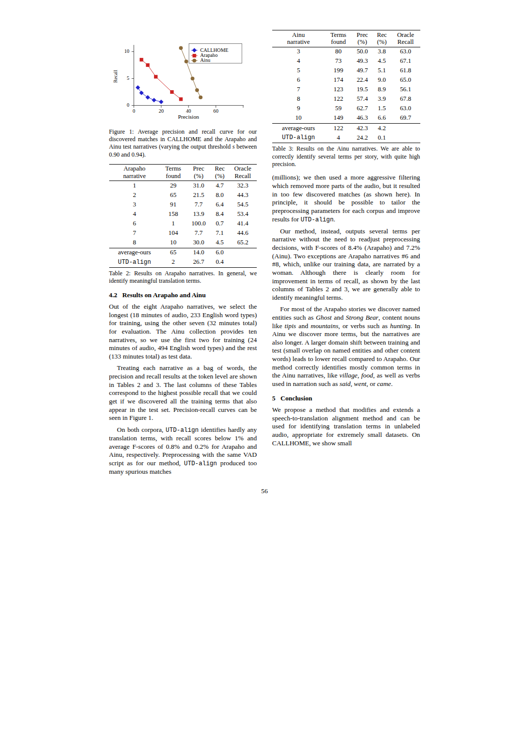0 20 40 60 0 5 10 Precision Recall CALLHOME Arapaho Ainu
Figure 1: Average precision and recall curve for our discovered matches in CALLHOME and the Arapaho and Ainu test narratives (varying the output threshold s between 0.90 and 0.94).
| Arapaho narrative | Terms found | Prec (%) | Rec (%) | Oracle Recall |
| --- | --- | --- | --- | --- |
| 1 | 29 | 31.0 | 4.7 | 32.3 |
| 2 | 65 | 21.5 | 8.0 | 44.3 |
| 3 | 91 | 7.7 | 6.4 | 54.5 |
| 4 | 158 | 13.9 | 8.4 | 53.4 |
| 6 | 1 | 100.0 | 0.7 | 41.4 |
| 7 | 104 | 7.7 | 7.1 | 44.6 |
| 8 | 10 | 30.0 | 4.5 | 65.2 |
| average-ours | 65 | 14.0 | 6.0 | |
| UTD-align | 2 | 26.7 | 0.4 | |
Table 2: Results on Arapaho narratives. In general, we identify meaningful translation terms.
4.2 Results on Arapaho and Ainu
Out of the eight Arapaho narratives, we select the longest (18 minutes of audio, 233 English word types) for training, using the other seven (32 minutes total) for evaluation. The Ainu collection provides ten narratives, so we use the first two for training (24 minutes of audio, 494 English word types) and the rest (133 minutes total) as test data.
Treating each narrative as a bag of words, the precision and recall results at the token level are shown in Tables 2 and 3. The last columns of these Tables correspond to the highest possible recall that we could get if we discovered all the training terms that also appear in the test set. Precision-recall curves can be seen in Figure 1.
On both corpora, UTD-align identifies hardly any translation terms, with recall scores below 1% and average F-scores of 0.8% and 0.2% for Arapaho and Ainu, respectively. Preprocessing with the same VAD script as for our method, UTD-align produced too many spurious matches
| Ainu narrative | Terms found | Prec (%) | Rec (%) | Oracle Recall |
| --- | --- | --- | --- | --- |
| 3 | 80 | 50.0 | 3.8 | 63.0 |
| 4 | 73 | 49.3 | 4.5 | 67.1 |
| 5 | 199 | 49.7 | 5.1 | 61.8 |
| 6 | 174 | 22.4 | 9.0 | 65.0 |
| 7 | 123 | 19.5 | 8.9 | 56.1 |
| 8 | 122 | 57.4 | 3.9 | 67.8 |
| 9 | 59 | 62.7 | 1.5 | 63.0 |
| 10 | 149 | 46.3 | 6.6 | 69.7 |
| average-ours | 122 | 42.3 | 4.2 | |
| UTD-align | 4 | 24.2 | 0.1 | |
Table 3: Results on the Ainu narratives. We are able to correctly identify several terms per story, with quite high precision.
(millions); we then used a more aggressive filtering which removed more parts of the audio, but it resulted in too few discovered matches (as shown here). In principle, it should be possible to tailor the preprocessing parameters for each corpus and improve results for UTD-align.
Our method, instead, outputs several terms per narrative without the need to readjust preprocessing decisions, with F-scores of 8.4% (Arapaho) and 7.2% (Ainu). Two exceptions are Arapaho narratives #6 and #8, which, unlike our training data, are narrated by a woman. Although there is clearly room for improvement in terms of recall, as shown by the last columns of Tables 2 and 3, we are generally able to identify meaningful terms.
For most of the Arapaho stories we discover named entities such as Ghost and Strong Bear, content nouns like tipis and mountains, or verbs such as hunting. In Ainu we discover more terms, but the narratives are also longer. A larger domain shift between training and test (small overlap on named entities and other content words) leads to lower recall compared to Arapaho. Our method correctly identifies mostly common terms in the Ainu narratives, like village, food, as well as verbs used in narration such as said, went, or came.
5 Conclusion
We propose a method that modifies and extends a speech-to-translation alignment method and can be used for identifying translation terms in unlabeled audio, appropriate for extremely small datasets. On CALLHOME, we show small
56